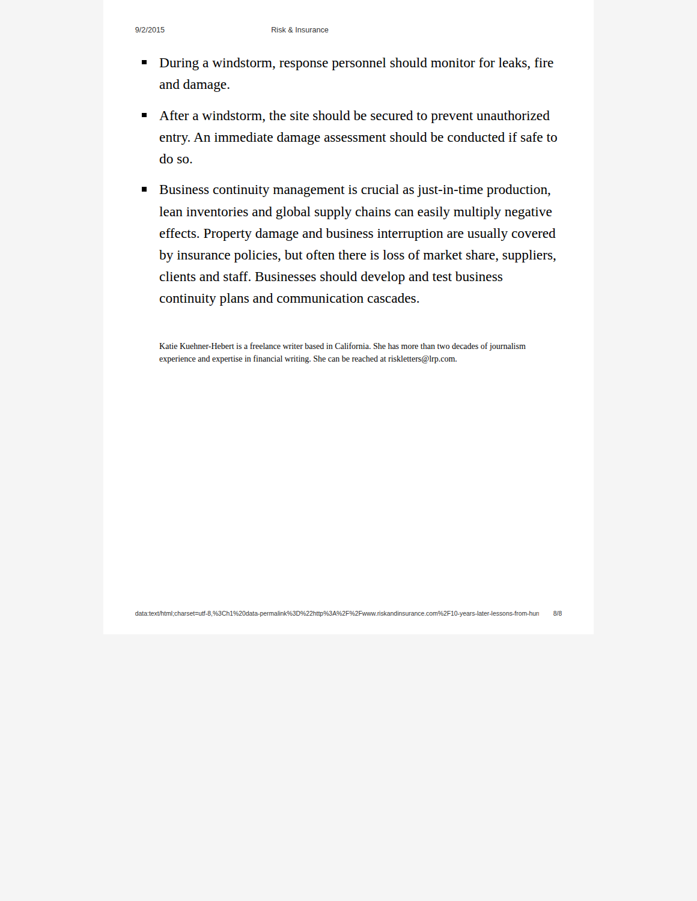9/2/2015
Risk & Insurance
During a windstorm, response personnel should monitor for leaks, fire and damage.
After a windstorm, the site should be secured to prevent unauthorized entry. An immediate damage assessment should be conducted if safe to do so.
Business continuity management is crucial as just-in-time production, lean inventories and global supply chains can easily multiply negative effects. Property damage and business interruption are usually covered by insurance policies, but often there is loss of market share, suppliers, clients and staff. Businesses should develop and test business continuity plans and communication cascades.
Katie Kuehner-Hebert is a freelance writer based in California. She has more than two decades of journalism experience and expertise in financial writing. She can be reached at riskletters@lrp.com.
data:text/html;charset=utf-8,%3Ch1%20data-permalink%3D%22http%3A%2F%2Fwww.riskandinsurance.com%2F10-years-later-lessons-from-hurricane-kat…
8/8